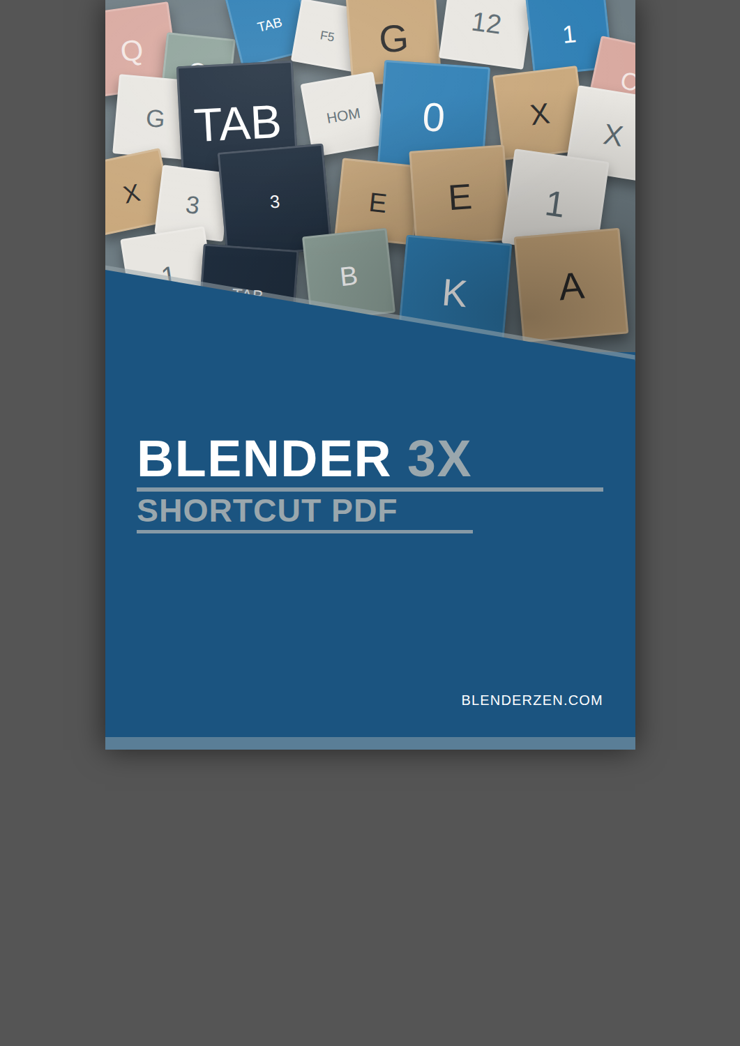Q
G
TAB
F5
G
12
1
C
G
TAB
HOM
0
X
X
X
3
3
E
E
1
1
TAB
B
K
A
Blender 3x
Shortcut PDF
BLENDERZEN. COM